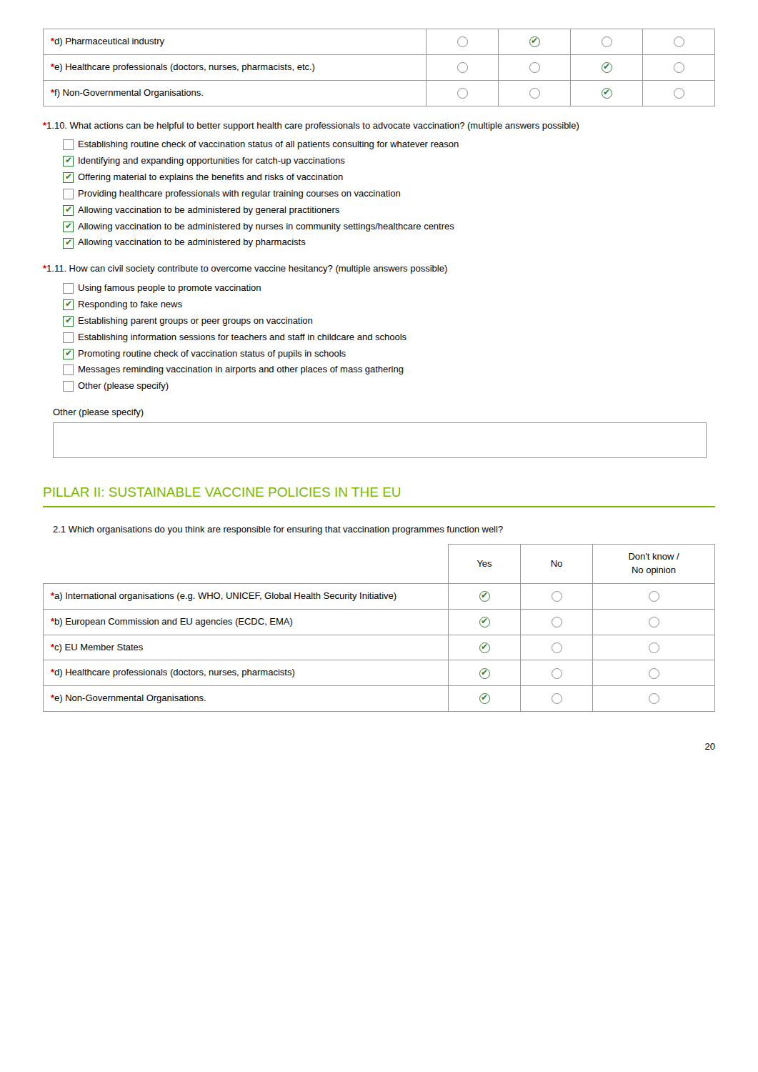| * d) Pharmaceutical industry | | | | |
| * e) Healthcare professionals (doctors, nurses, pharmacists, etc.) | | | | |
| * f) Non-Governmental Organisations. | | | | |
*1.10. What actions can be helpful to better support health care professionals to advocate vaccination? (multiple answers possible)
Establishing routine check of vaccination status of all patients consulting for whatever reason
Identifying and expanding opportunities for catch-up vaccinations
Offering material to explains the benefits and risks of vaccination
Providing healthcare professionals with regular training courses on vaccination
Allowing vaccination to be administered by general practitioners
Allowing vaccination to be administered by nurses in community settings/healthcare centres
Allowing vaccination to be administered by pharmacists
*1.11. How can civil society contribute to overcome vaccine hesitancy? (multiple answers possible)
Using famous people to promote vaccination
Responding to fake news
Establishing parent groups or peer groups on vaccination
Establishing information sessions for teachers and staff in childcare and schools
Promoting routine check of vaccination status of pupils in schools
Messages reminding vaccination in airports and other places of mass gathering
Other (please specify)
Other (please specify)
PILLAR II: SUSTAINABLE VACCINE POLICIES IN THE EU
2.1 Which organisations do you think are responsible for ensuring that vaccination programmes function well?
| | Yes | No | Don't know / No opinion |
| --- | --- | --- | --- |
| * a) International organisations (e.g. WHO, UNICEF, Global Health Security Initiative) | | | |
| * b) European Commission and EU agencies (ECDC, EMA) | | | |
| * c) EU Member States | | | |
| * d) Healthcare professionals (doctors, nurses, pharmacists) | | | |
| * e) Non-Governmental Organisations. | | | |
20